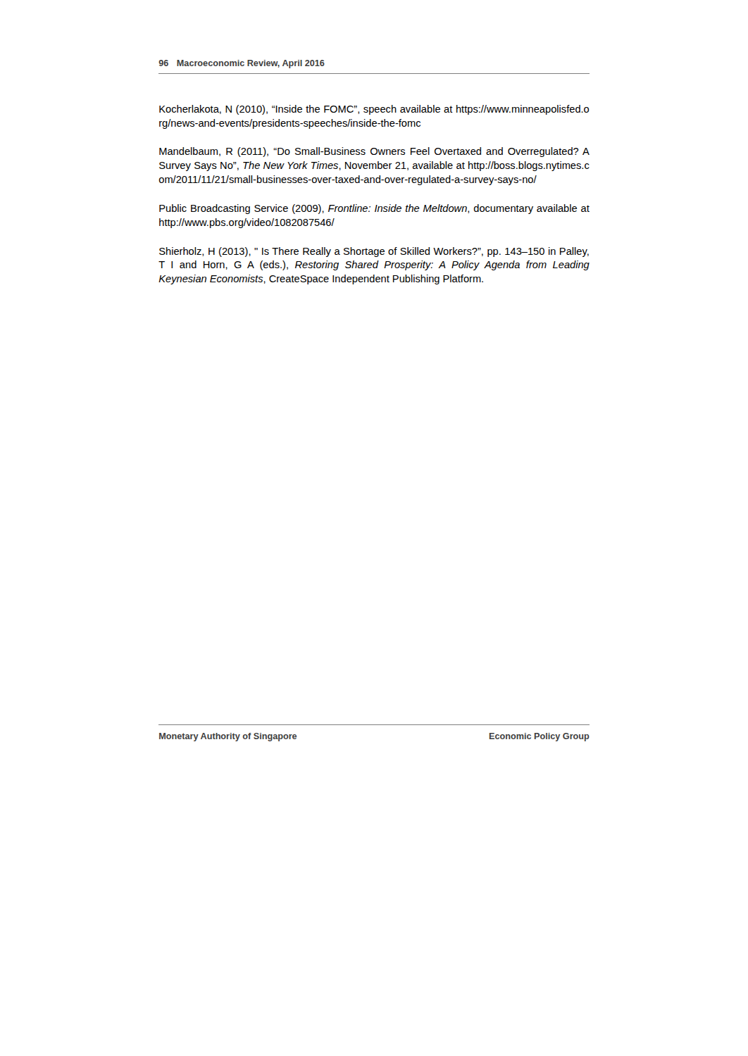96 Macroeconomic Review, April 2016
Kocherlakota, N (2010), “Inside the FOMC”, speech available at https://www.minneapolisfed.org/news-and-events/presidents-speeches/inside-the-fomc
Mandelbaum, R (2011), “Do Small-Business Owners Feel Overtaxed and Overregulated? A Survey Says No”, The New York Times, November 21, available at http://boss.blogs.nytimes.com/2011/11/21/small-businesses-over-taxed-and-over-regulated-a-survey-says-no/
Public Broadcasting Service (2009), Frontline: Inside the Meltdown, documentary available at http://www.pbs.org/video/1082087546/
Shierholz, H (2013), " Is There Really a Shortage of Skilled Workers?”, pp. 143–150 in Palley, T I and Horn, G A (eds.), Restoring Shared Prosperity: A Policy Agenda from Leading Keynesian Economists, CreateSpace Independent Publishing Platform.
Monetary Authority of Singapore Economic Policy Group